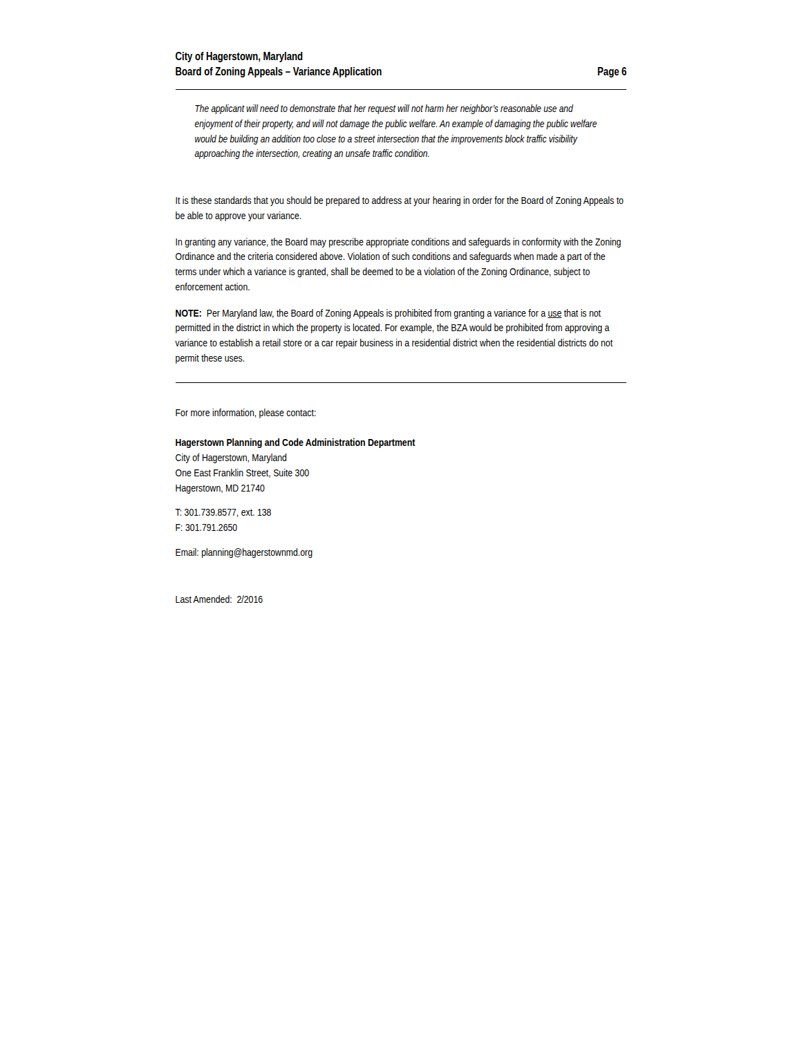City of Hagerstown, Maryland
Board of Zoning Appeals – Variance Application
Page 6
The applicant will need to demonstrate that her request will not harm her neighbor’s reasonable use and enjoyment of their property, and will not damage the public welfare. An example of damaging the public welfare would be building an addition too close to a street intersection that the improvements block traffic visibility approaching the intersection, creating an unsafe traffic condition.
It is these standards that you should be prepared to address at your hearing in order for the Board of Zoning Appeals to be able to approve your variance.
In granting any variance, the Board may prescribe appropriate conditions and safeguards in conformity with the Zoning Ordinance and the criteria considered above. Violation of such conditions and safeguards when made a part of the terms under which a variance is granted, shall be deemed to be a violation of the Zoning Ordinance, subject to enforcement action.
NOTE: Per Maryland law, the Board of Zoning Appeals is prohibited from granting a variance for a use that is not permitted in the district in which the property is located. For example, the BZA would be prohibited from approving a variance to establish a retail store or a car repair business in a residential district when the residential districts do not permit these uses.
For more information, please contact:
Hagerstown Planning and Code Administration Department
City of Hagerstown, Maryland
One East Franklin Street, Suite 300
Hagerstown, MD 21740
T: 301.739.8577, ext. 138
F: 301.791.2650
Email: planning@hagerstownmd.org
Last Amended: 2/2016